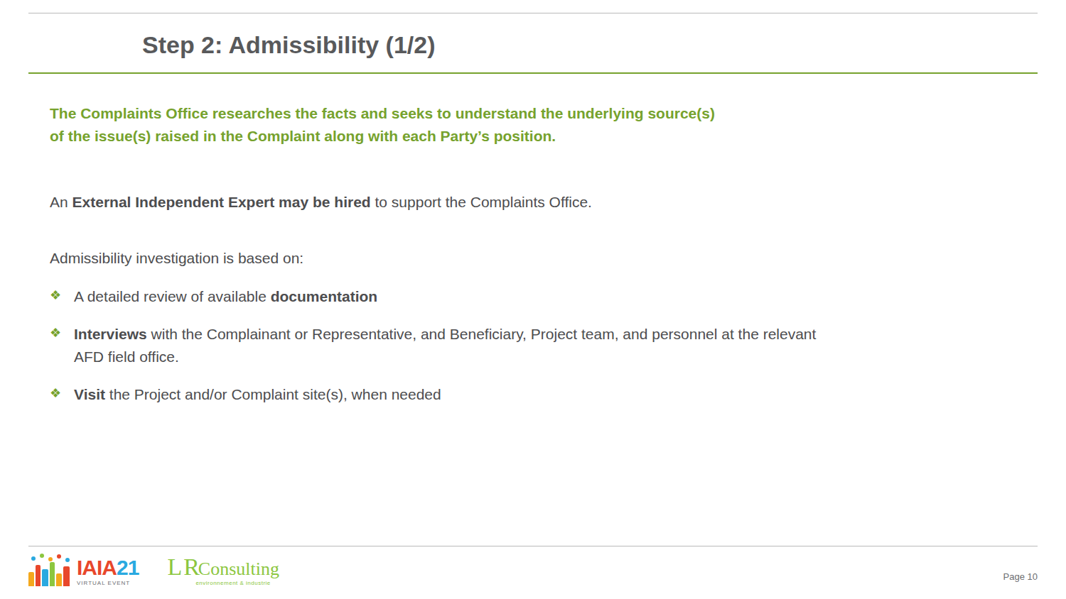Step 2: Admissibility (1/2)
The Complaints Office researches the facts and seeks to understand the underlying source(s) of the issue(s) raised in the Complaint along with each Party’s position.
An External Independent Expert may be hired to support the Complaints Office.
Admissibility investigation is based on:
A detailed review of available documentation
Interviews with the Complainant or Representative, and Beneficiary, Project team, and personnel at the relevant AFD field office.
Visit the Project and/or Complaint site(s), when needed
IAIA21 VIRTUAL EVENT
LRConsulting
environnement & industrie
Page 10